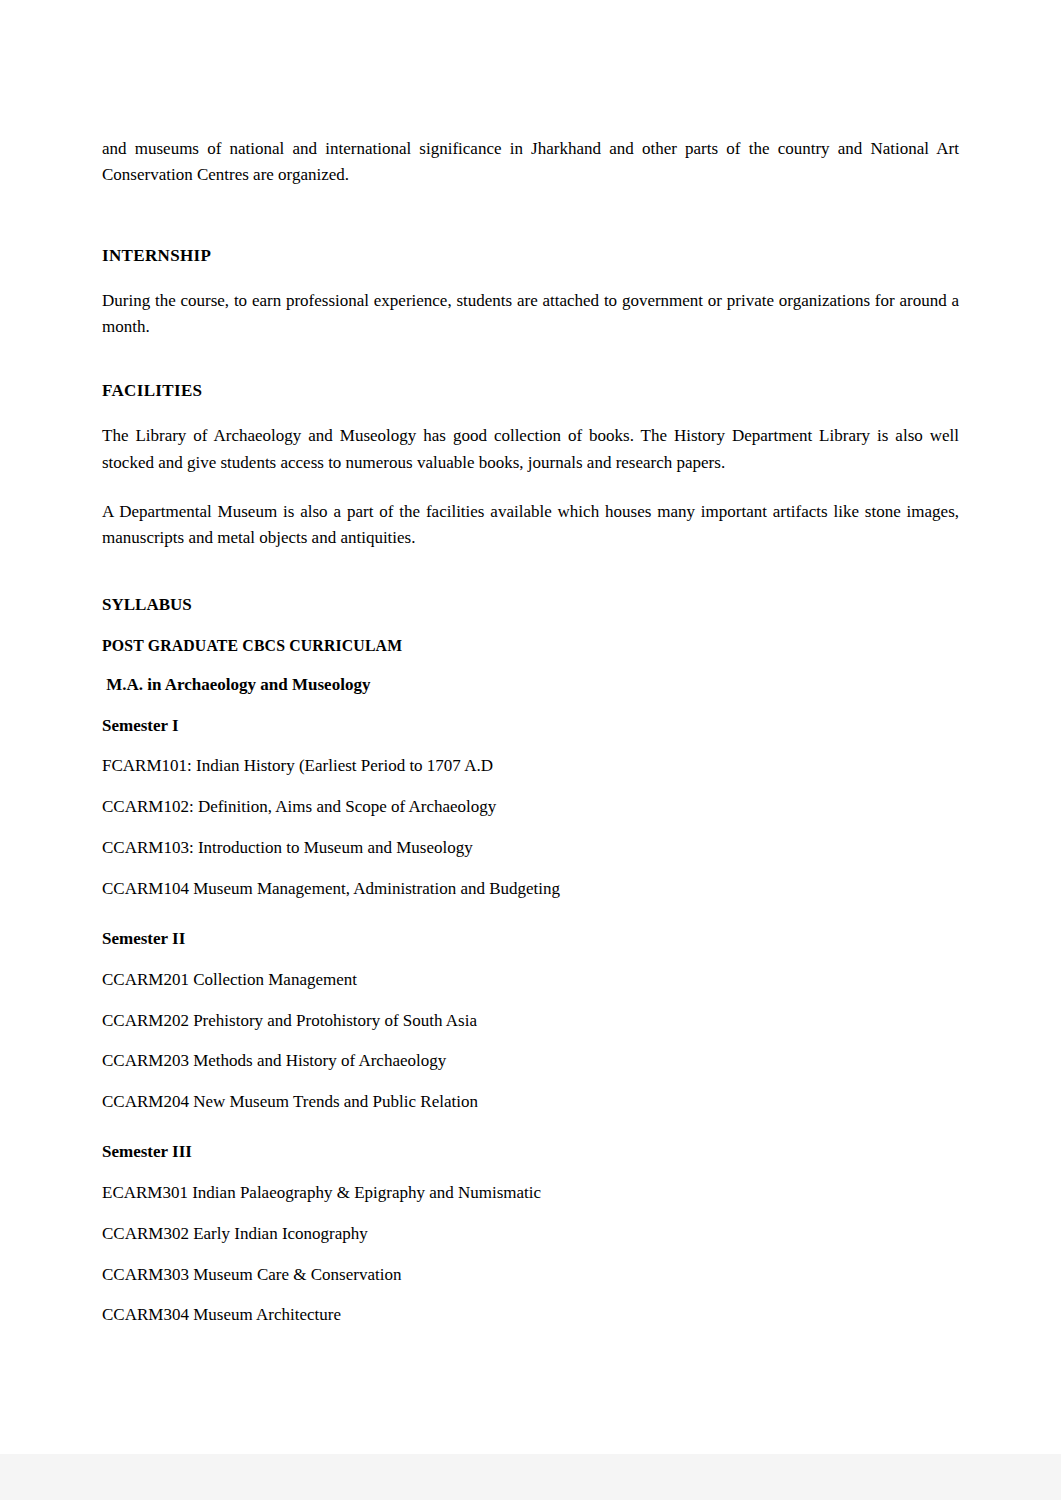and museums of national and international significance in Jharkhand and other parts of the country and National Art Conservation Centres are organized.
INTERNSHIP
During the course, to earn professional experience, students are attached to government or private organizations for around a month.
FACILITIES
The Library of Archaeology and Museology has good collection of books. The History Department Library is also well stocked and give students access to numerous valuable books, journals and research papers.
A Departmental Museum is also a part of the facilities available which houses many important artifacts like stone images, manuscripts and metal objects and antiquities.
SYLLABUS
POST GRADUATE CBCS CURRICULAM
M.A. in Archaeology and Museology
Semester I
FCARM101: Indian History (Earliest Period to 1707 A.D
CCARM102: Definition, Aims and Scope of Archaeology
CCARM103: Introduction to Museum and Museology
CCARM104 Museum Management, Administration and Budgeting
Semester II
CCARM201 Collection Management
CCARM202 Prehistory and Protohistory of South Asia
CCARM203 Methods and History of Archaeology
CCARM204 New Museum Trends and Public Relation
Semester III
ECARM301 Indian Palaeography & Epigraphy and Numismatic
CCARM302 Early Indian Iconography
CCARM303 Museum Care & Conservation
CCARM304 Museum Architecture